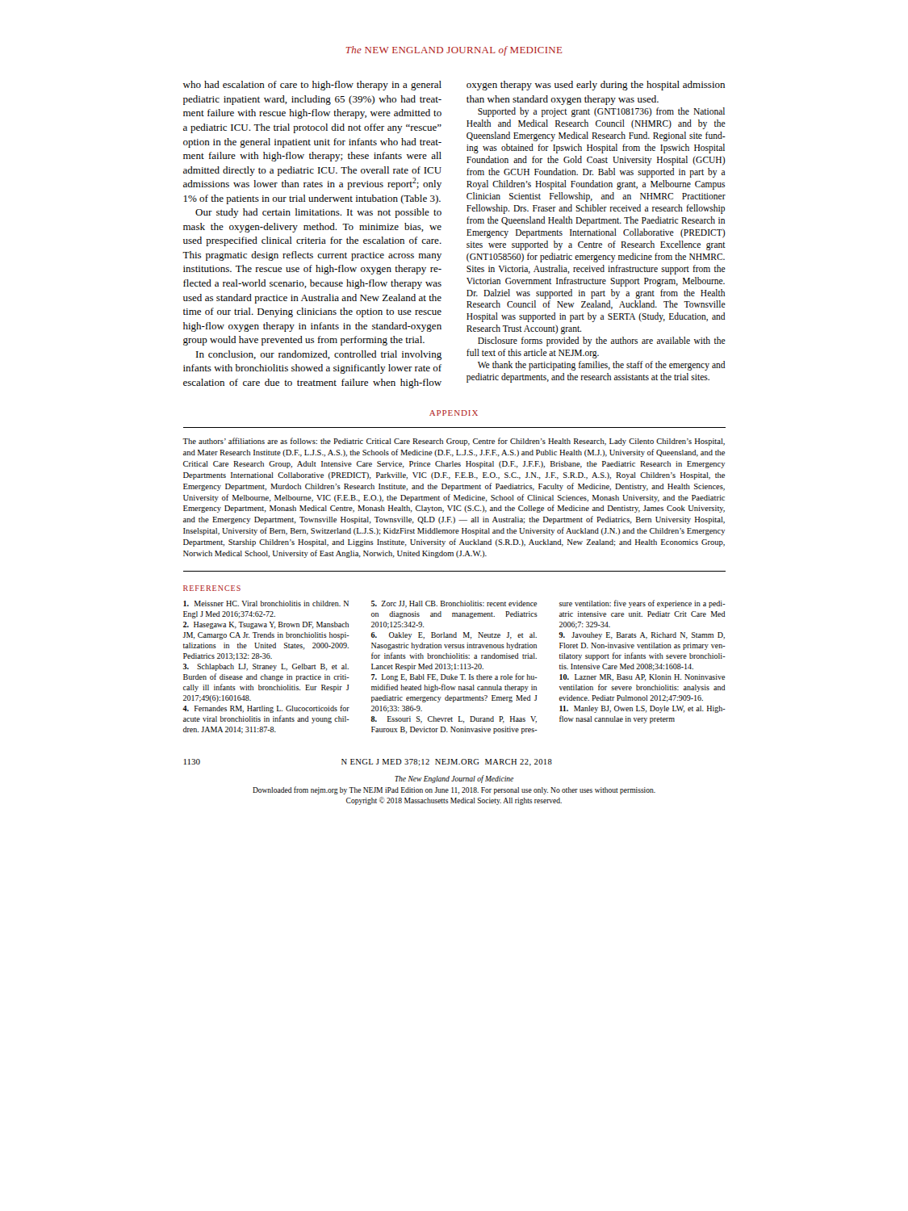The NEW ENGLAND JOURNAL of MEDICINE
who had escalation of care to high-flow therapy in a general pediatric inpatient ward, including 65 (39%) who had treatment failure with rescue high-flow therapy, were admitted to a pediatric ICU. The trial protocol did not offer any “rescue” option in the general inpatient unit for infants who had treatment failure with high-flow therapy; these infants were all admitted directly to a pediatric ICU. The overall rate of ICU admissions was lower than rates in a previous report2; only 1% of the patients in our trial underwent intubation (Table 3).
Our study had certain limitations. It was not possible to mask the oxygen-delivery method. To minimize bias, we used prespecified clinical criteria for the escalation of care. This pragmatic design reflects current practice across many institutions. The rescue use of high-flow oxygen therapy reflected a real-world scenario, because high-flow therapy was used as standard practice in Australia and New Zealand at the time of our trial. Denying clinicians the option to use rescue high-flow oxygen therapy in infants in the standard-oxygen group would have prevented us from performing the trial.
In conclusion, our randomized, controlled trial involving infants with bronchiolitis showed a significantly lower rate of escalation of care due to treatment failure when high-flow oxygen therapy was used early during the hospital admission than when standard oxygen therapy was used.
Supported by a project grant (GNT1081736) from the National Health and Medical Research Council (NHMRC) and by the Queensland Emergency Medical Research Fund. Regional site funding was obtained for Ipswich Hospital from the Ipswich Hospital Foundation and for the Gold Coast University Hospital (GCUH) from the GCUH Foundation. Dr. Babl was supported in part by a Royal Children’s Hospital Foundation grant, a Melbourne Campus Clinician Scientist Fellowship, and an NHMRC Practitioner Fellowship. Drs. Fraser and Schibler received a research fellowship from the Queensland Health Department. The Paediatric Research in Emergency Departments International Collaborative (PREDICT) sites were supported by a Centre of Research Excellence grant (GNT1058560) for pediatric emergency medicine from the NHMRC. Sites in Victoria, Australia, received infrastructure support from the Victorian Government Infrastructure Support Program, Melbourne. Dr. Dalziel was supported in part by a grant from the Health Research Council of New Zealand, Auckland. The Townsville Hospital was supported in part by a SERTA (Study, Education, and Research Trust Account) grant.
Disclosure forms provided by the authors are available with the full text of this article at NEJM.org.
We thank the participating families, the staff of the emergency and pediatric departments, and the research assistants at the trial sites.
APPENDIX
The authors’ affiliations are as follows: the Pediatric Critical Care Research Group, Centre for Children’s Health Research, Lady Cilento Children’s Hospital, and Mater Research Institute (D.F., L.J.S., A.S.), the Schools of Medicine (D.F., L.J.S., J.F.F., A.S.) and Public Health (M.J.), University of Queensland, and the Critical Care Research Group, Adult Intensive Care Service, Prince Charles Hospital (D.F., J.F.F.), Brisbane, the Paediatric Research in Emergency Departments International Collaborative (PREDICT), Parkville, VIC (D.F., F.E.B., E.O., S.C., J.N., J.F., S.R.D., A.S.), Royal Children’s Hospital, the Emergency Department, Murdoch Children’s Research Institute, and the Department of Paediatrics, Faculty of Medicine, Dentistry, and Health Sciences, University of Melbourne, Melbourne, VIC (F.E.B., E.O.), the Department of Medicine, School of Clinical Sciences, Monash University, and the Paediatric Emergency Department, Monash Medical Centre, Monash Health, Clayton, VIC (S.C.), and the College of Medicine and Dentistry, James Cook University, and the Emergency Department, Townsville Hospital, Townsville, QLD (J.F.) — all in Australia; the Department of Pediatrics, Bern University Hospital, Inselspital, University of Bern, Bern, Switzerland (L.J.S.); KidzFirst Middlemore Hospital and the University of Auckland (J.N.) and the Children’s Emergency Department, Starship Children’s Hospital, and Liggins Institute, University of Auckland (S.R.D.), Auckland, New Zealand; and Health Economics Group, Norwich Medical School, University of East Anglia, Norwich, United Kingdom (J.A.W.).
REFERENCES
1. Meissner HC. Viral bronchiolitis in children. N Engl J Med 2016;374:62-72.
2. Hasegawa K, Tsugawa Y, Brown DF, Mansbach JM, Camargo CA Jr. Trends in bronchiolitis hospitalizations in the United States, 2000-2009. Pediatrics 2013;132: 28-36.
3. Schlapbach LJ, Straney L, Gelbart B, et al. Burden of disease and change in practice in critically ill infants with bronchiolitis. Eur Respir J 2017;49(6):1601648.
4. Fernandes RM, Hartling L. Glucocorticoids for acute viral bronchiolitis in infants and young children. JAMA 2014; 311:87-8.
5. Zorc JJ, Hall CB. Bronchiolitis: recent evidence on diagnosis and management. Pediatrics 2010;125:342-9.
6. Oakley E, Borland M, Neutze J, et al. Nasogastric hydration versus intravenous hydration for infants with bronchiolitis: a randomised trial. Lancet Respir Med 2013;1:113-20.
7. Long E, Babl FE, Duke T. Is there a role for humidified heated high-flow nasal cannula therapy in paediatric emergency departments? Emerg Med J 2016;33: 386-9.
8. Essouri S, Chevret L, Durand P, Haas V, Fauroux B, Devictor D. Noninvasive positive pressure ventilation: five years of experience in a pediatric intensive care unit. Pediatr Crit Care Med 2006;7: 329-34.
9. Javouhey E, Barats A, Richard N, Stamm D, Floret D. Non-invasive ventilation as primary ventilatory support for infants with severe bronchiolitis. Intensive Care Med 2008;34:1608-14.
10. Lazner MR, Basu AP, Klonin H. Noninvasive ventilation for severe bronchiolitis: analysis and evidence. Pediatr Pulmonol 2012;47:909-16.
11. Manley BJ, Owen LS, Doyle LW, et al. High-flow nasal cannulae in very preterm
1130
N ENGL J MED 378;12 NEJM.ORG MARCH 22, 2018
The New England Journal of Medicine
Downloaded from nejm.org by The NEJM iPad Edition on June 11, 2018. For personal use only. No other uses without permission.
Copyright © 2018 Massachusetts Medical Society. All rights reserved.